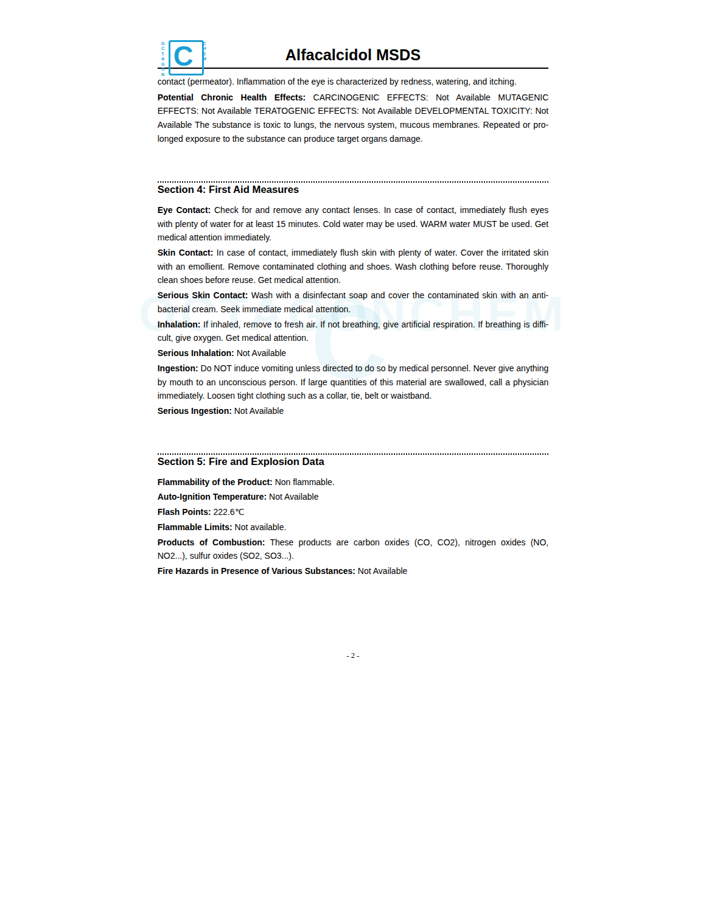C
OCTAGONCHEM
O
C
T
A
G
O
N
C
C
H
E
M
Alfacalcidol MSDS
contact (permeator). Inflammation of the eye is characterized by redness, watering, and itching.
Potential Chronic Health Effects: CARCINOGENIC EFFECTS: Not Available MUTAGENIC EFFECTS: Not Available TERATOGENIC EFFECTS: Not Available DEVELOPMENTAL TOXICITY: Not Available The substance is toxic to lungs, the nervous system, mucous membranes. Repeated or prolonged exposure to the substance can produce target organs damage.
Section 4: First Aid Measures
Eye Contact: Check for and remove any contact lenses. In case of contact, immediately flush eyes with plenty of water for at least 15 minutes. Cold water may be used. WARM water MUST be used. Get medical attention immediately.
Skin Contact: In case of contact, immediately flush skin with plenty of water. Cover the irritated skin with an emollient. Remove contaminated clothing and shoes. Wash clothing before reuse. Thoroughly clean shoes before reuse. Get medical attention.
Serious Skin Contact: Wash with a disinfectant soap and cover the contaminated skin with an anti-bacterial cream. Seek immediate medical attention.
Inhalation: If inhaled, remove to fresh air. If not breathing, give artificial respiration. If breathing is difficult, give oxygen. Get medical attention.
Serious Inhalation: Not Available
Ingestion: Do NOT induce vomiting unless directed to do so by medical personnel. Never give anything by mouth to an unconscious person. If large quantities of this material are swallowed, call a physician immediately. Loosen tight clothing such as a collar, tie, belt or waistband.
Serious Ingestion: Not Available
Section 5: Fire and Explosion Data
Flammability of the Product: Non flammable.
Auto-Ignition Temperature: Not Available
Flash Points: 222.6℃
Flammable Limits: Not available.
Products of Combustion: These products are carbon oxides (CO, CO2), nitrogen oxides (NO, NO2...), sulfur oxides (SO2, SO3...).
Fire Hazards in Presence of Various Substances: Not Available
- 2 -